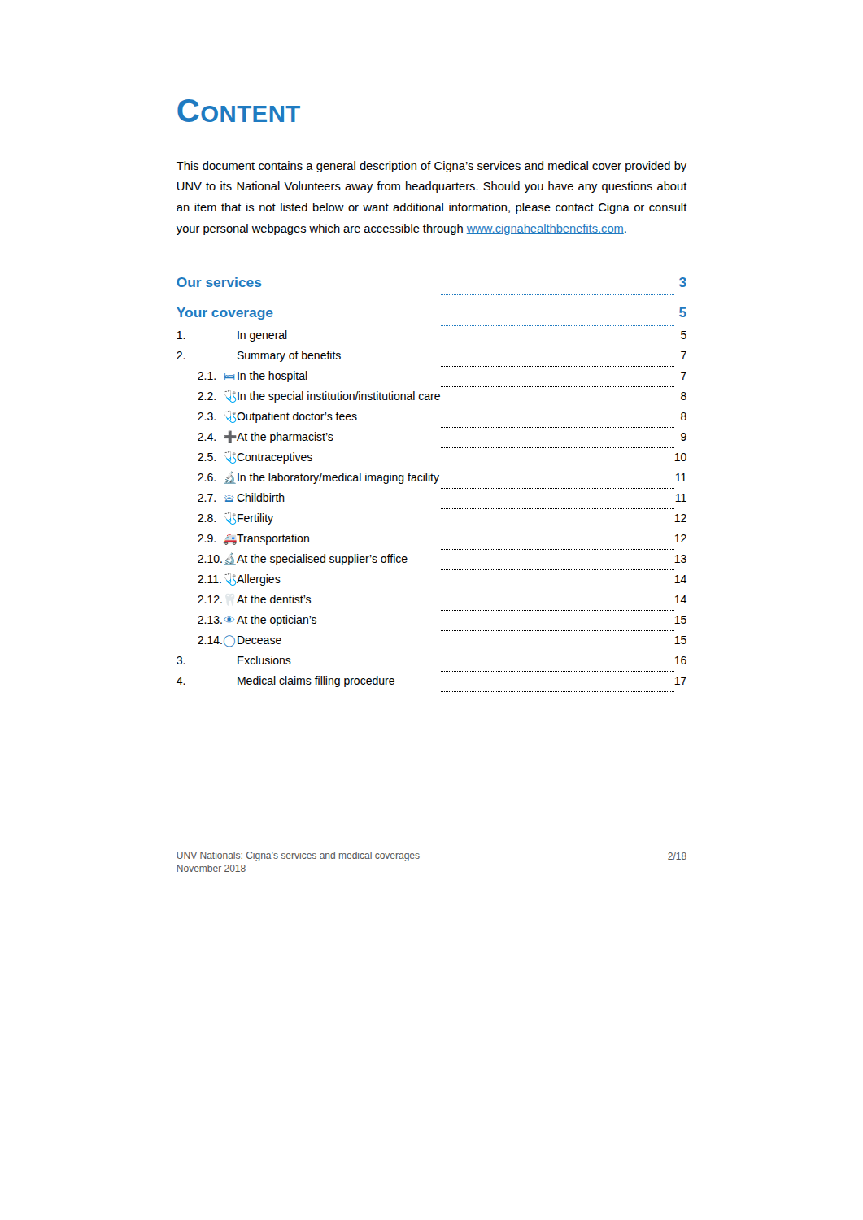CONTENT
This document contains a general description of Cigna’s services and medical cover provided by UNV to its National Volunteers away from headquarters. Should you have any questions about an item that is not listed below or want additional information, please contact Cigna or consult your personal webpages which are accessible through www.cignahealthbenefits.com.
| Our services | | 3 |
| Your coverage | | 5 |
| 1. | | In general | | 5 |
| 2. | | Summary of benefits | | 7 |
| 2.1. | 🛏 | In the hospital | | 7 |
| 2.2. | 🩺 | In the special institution/institutional care | | 8 |
| 2.3. | 🩺 | Outpatient doctor’s fees | | 8 |
| 2.4. | ➕ | At the pharmacist’s | | 9 |
| 2.5. | 🩺 | Contraceptives | | 10 |
| 2.6. | 🔬 | In the laboratory/medical imaging facility | | 11 |
| 2.7. | 🛎 | Childbirth | | 11 |
| 2.8. | 🩺 | Fertility | | 12 |
| 2.9. | 🚑 | Transportation | | 12 |
| 2.10. | 🔬 | At the specialised supplier’s office | | 13 |
| 2.11. | 🩺 | Allergies | | 14 |
| 2.12. | 🦷 | At the dentist’s | | 14 |
| 2.13. | 👁 | At the optician’s | | 15 |
| 2.14. | ◯ | Decease | | 15 |
| 3. | | Exclusions | | 16 |
| 4. | | Medical claims filling procedure | | 17 |
UNV Nationals: Cigna’s services and medical coverages
November 2018
2/18